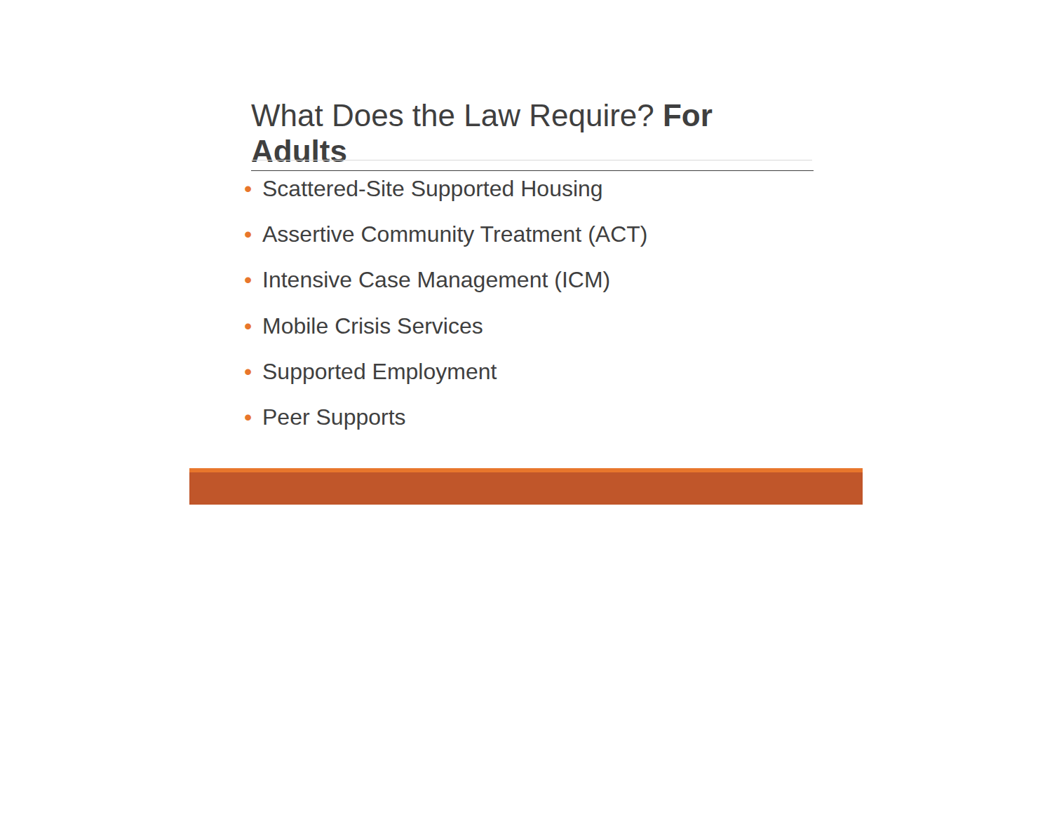What Does the Law Require? For Adults
Scattered-Site Supported Housing
Assertive Community Treatment (ACT)
Intensive Case Management (ICM)
Mobile Crisis Services
Supported Employment
Peer Supports